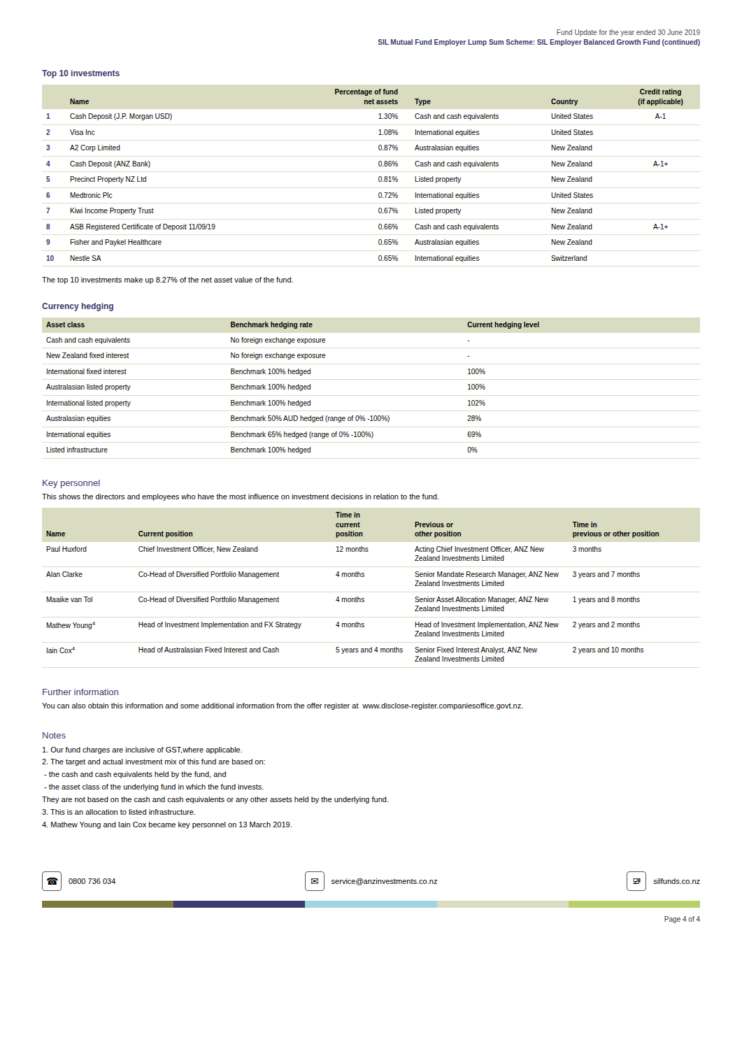Fund Update for the year ended 30 June 2019
SIL Mutual Fund Employer Lump Sum Scheme: SIL Employer Balanced Growth Fund (continued)
Top 10 investments
| | Name | Percentage of fund net assets | Type | Country | Credit rating (if applicable) |
| --- | --- | --- | --- | --- | --- |
| 1 | Cash Deposit (J.P. Morgan USD) | 1.30% | Cash and cash equivalents | United States | A-1 |
| 2 | Visa Inc | 1.08% | International equities | United States | |
| 3 | A2 Corp Limited | 0.87% | Australasian equities | New Zealand | |
| 4 | Cash Deposit (ANZ Bank) | 0.86% | Cash and cash equivalents | New Zealand | A-1+ |
| 5 | Precinct Property NZ Ltd | 0.81% | Listed property | New Zealand | |
| 6 | Medtronic Plc | 0.72% | International equities | United States | |
| 7 | Kiwi Income Property Trust | 0.67% | Listed property | New Zealand | |
| 8 | ASB Registered Certificate of Deposit 11/09/19 | 0.66% | Cash and cash equivalents | New Zealand | A-1+ |
| 9 | Fisher and Paykel Healthcare | 0.65% | Australasian equities | New Zealand | |
| 10 | Nestle SA | 0.65% | International equities | Switzerland | |
The top 10 investments make up 8.27% of the net asset value of the fund.
Currency hedging
| Asset class | Benchmark hedging rate | Current hedging level |
| --- | --- | --- |
| Cash and cash equivalents | No foreign exchange exposure | - |
| New Zealand fixed interest | No foreign exchange exposure | - |
| International fixed interest | Benchmark 100% hedged | 100% |
| Australasian listed property | Benchmark 100% hedged | 100% |
| International listed property | Benchmark 100% hedged | 102% |
| Australasian equities | Benchmark 50% AUD hedged (range of 0% -100%) | 28% |
| International equities | Benchmark 65% hedged (range of 0% -100%) | 69% |
| Listed infrastructure | Benchmark 100% hedged | 0% |
Key personnel
This shows the directors and employees who have the most influence on investment decisions in relation to the fund.
| Name | Current position | Time in current position | Previous or other position | Time in previous or other position |
| --- | --- | --- | --- | --- |
| Paul Huxford | Chief Investment Officer, New Zealand | 12 months | Acting Chief Investment Officer, ANZ New Zealand Investments Limited | 3 months |
| Alan Clarke | Co-Head of Diversified Portfolio Management | 4 months | Senior Mandate Research Manager, ANZ New Zealand Investments Limited | 3 years and 7 months |
| Maaike van Tol | Co-Head of Diversified Portfolio Management | 4 months | Senior Asset Allocation Manager, ANZ New Zealand Investments Limited | 1 years and 8 months |
| Mathew Young 4 | Head of Investment Implementation and FX Strategy | 4 months | Head of Investment Implementation, ANZ New Zealand Investments Limited | 2 years and 2 months |
| Iain Cox 4 | Head of Australasian Fixed Interest and Cash | 5 years and 4 months | Senior Fixed Interest Analyst, ANZ New Zealand Investments Limited | 2 years and 10 months |
Further information
You can also obtain this information and some additional information from the offer register at www.disclose-register.companiesoffice.govt.nz.
Notes
1. Our fund charges are inclusive of GST,where applicable.
2. The target and actual investment mix of this fund are based on:
- the cash and cash equivalents held by the fund, and
- the asset class of the underlying fund in which the fund invests.
They are not based on the cash and cash equivalents or any other assets held by the underlying fund.
3. This is an allocation to listed infrastructure.
4. Mathew Young and Iain Cox became key personnel on 13 March 2019.
0800 736 034
service@anzinvestments.co.nz
silfunds.co.nz
Page 4 of 4